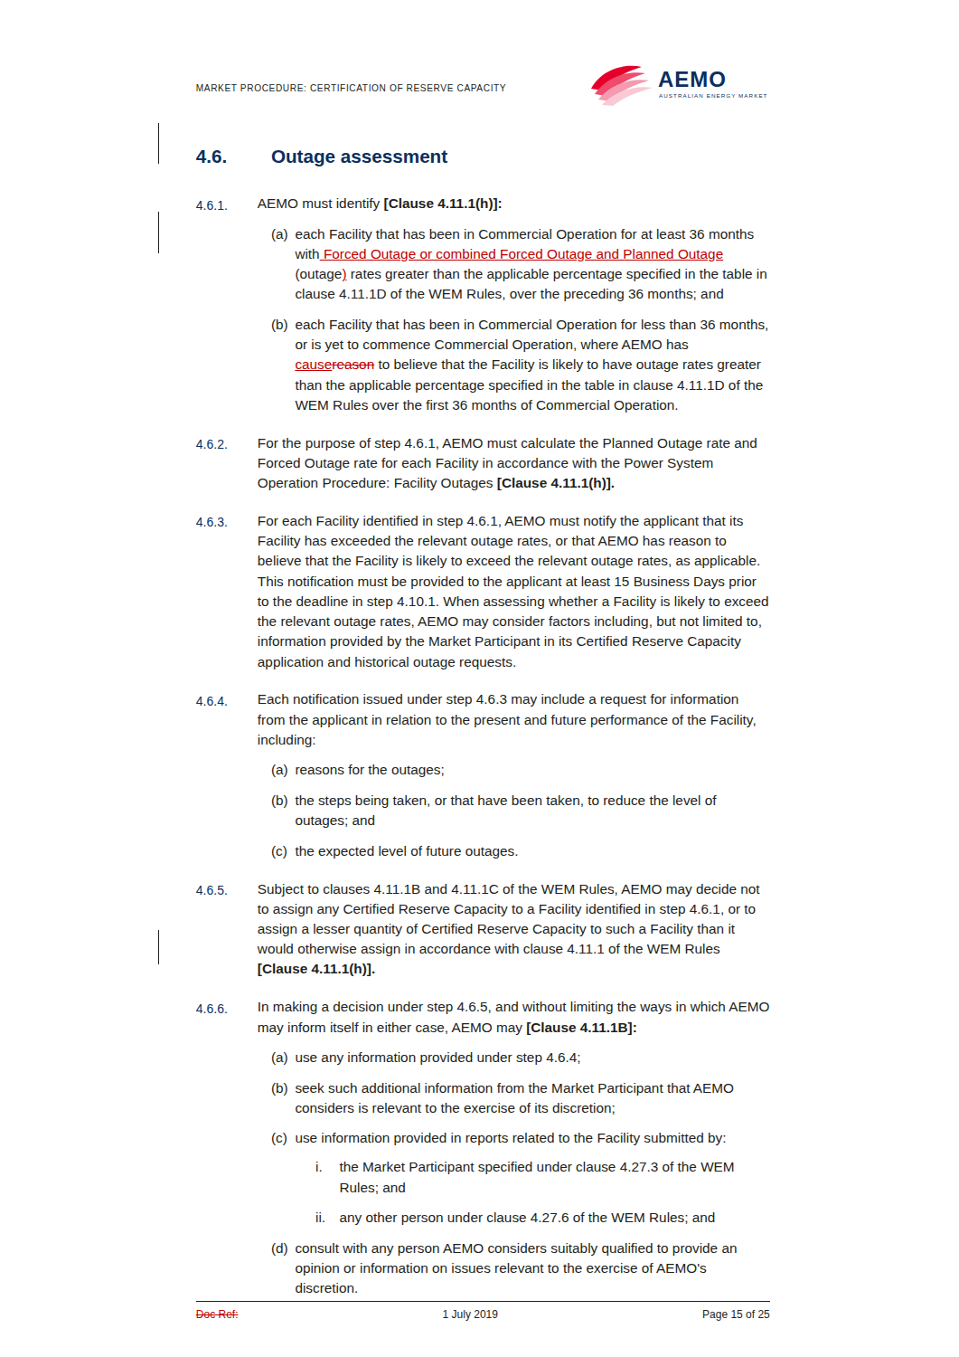Market Procedure: Certification of Reserve Capacity
AEMO AUSTRALIAN ENERGY MARKET OPERATOR
4.6. Outage assessment
4.6.1.
AEMO must identify [Clause 4.11.1(h)]:
(a) each Facility that has been in Commercial Operation for at least 36 months with Forced Outage or combined Forced Outage and Planned Outage (outage) rates greater than the applicable percentage specified in the table in clause 4.11.1D of the WEM Rules, over the preceding 36 months; and
(b) each Facility that has been in Commercial Operation for less than 36 months, or is yet to commence Commercial Operation, where AEMO has cause reason to believe that the Facility is likely to have outage rates greater than the applicable percentage specified in the table in clause 4.11.1D of the WEM Rules over the first 36 months of Commercial Operation.
4.6.2.
For the purpose of step 4.6.1, AEMO must calculate the Planned Outage rate and Forced Outage rate for each Facility in accordance with the Power System Operation Procedure: Facility Outages [Clause 4.11.1(h)].
4.6.3.
For each Facility identified in step 4.6.1, AEMO must notify the applicant that its Facility has exceeded the relevant outage rates, or that AEMO has reason to believe that the Facility is likely to exceed the relevant outage rates, as applicable. This notification must be provided to the applicant at least 15 Business Days prior to the deadline in step 4.10.1. When assessing whether a Facility is likely to exceed the relevant outage rates, AEMO may consider factors including, but not limited to, information provided by the Market Participant in its Certified Reserve Capacity application and historical outage requests.
4.6.4.
Each notification issued under step 4.6.3 may include a request for information from the applicant in relation to the present and future performance of the Facility, including:
(a) reasons for the outages;
(b) the steps being taken, or that have been taken, to reduce the level of outages; and
(c) the expected level of future outages.
4.6.5.
Subject to clauses 4.11.1B and 4.11.1C of the WEM Rules, AEMO may decide not to assign any Certified Reserve Capacity to a Facility identified in step 4.6.1, or to assign a lesser quantity of Certified Reserve Capacity to such a Facility than it would otherwise assign in accordance with clause 4.11.1 of the WEM Rules [Clause 4.11.1(h)].
4.6.6.
In making a decision under step 4.6.5, and without limiting the ways in which AEMO may inform itself in either case, AEMO may [Clause 4.11.1B]:
(a) use any information provided under step 4.6.4;
(b) seek such additional information from the Market Participant that AEMO considers is relevant to the exercise of its discretion;
(c) use information provided in reports related to the Facility submitted by:
i. the Market Participant specified under clause 4.27.3 of the WEM Rules; and
ii. any other person under clause 4.27.6 of the WEM Rules; and
(d) consult with any person AEMO considers suitably qualified to provide an opinion or information on issues relevant to the exercise of AEMO's discretion.
Doc Ref:
1 July 2019
Page 15 of 25